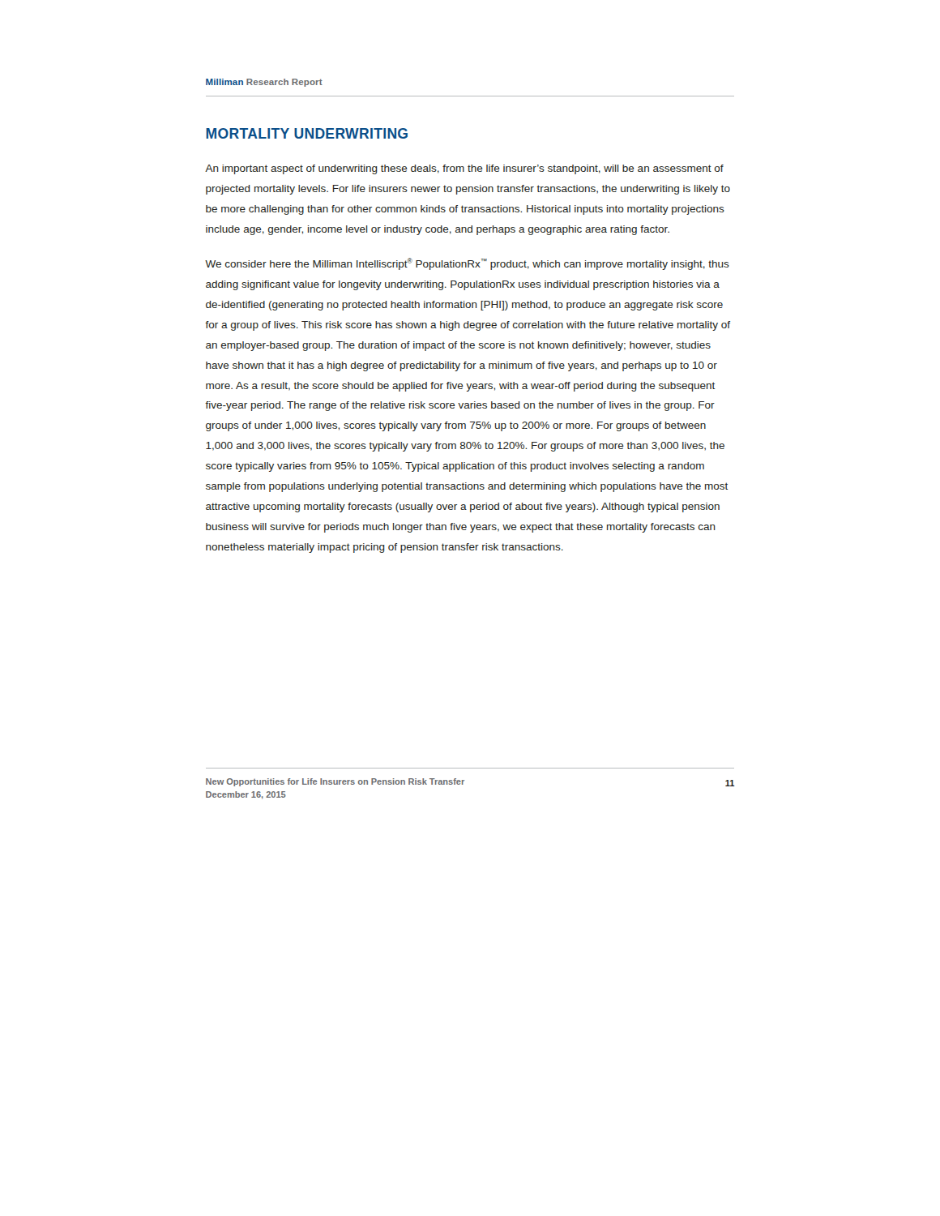Milliman Research Report
MORTALITY UNDERWRITING
An important aspect of underwriting these deals, from the life insurer’s standpoint, will be an assessment of projected mortality levels. For life insurers newer to pension transfer transactions, the underwriting is likely to be more challenging than for other common kinds of transactions. Historical inputs into mortality projections include age, gender, income level or industry code, and perhaps a geographic area rating factor.
We consider here the Milliman Intelliscript® PopulationRx™ product, which can improve mortality insight, thus adding significant value for longevity underwriting. PopulationRx uses individual prescription histories via a de-identified (generating no protected health information [PHI]) method, to produce an aggregate risk score for a group of lives. This risk score has shown a high degree of correlation with the future relative mortality of an employer-based group. The duration of impact of the score is not known definitively; however, studies have shown that it has a high degree of predictability for a minimum of five years, and perhaps up to 10 or more. As a result, the score should be applied for five years, with a wear-off period during the subsequent five-year period. The range of the relative risk score varies based on the number of lives in the group. For groups of under 1,000 lives, scores typically vary from 75% up to 200% or more. For groups of between 1,000 and 3,000 lives, the scores typically vary from 80% to 120%. For groups of more than 3,000 lives, the score typically varies from 95% to 105%. Typical application of this product involves selecting a random sample from populations underlying potential transactions and determining which populations have the most attractive upcoming mortality forecasts (usually over a period of about five years). Although typical pension business will survive for periods much longer than five years, we expect that these mortality forecasts can nonetheless materially impact pricing of pension transfer risk transactions.
New Opportunities for Life Insurers on Pension Risk Transfer
December 16, 2015
11